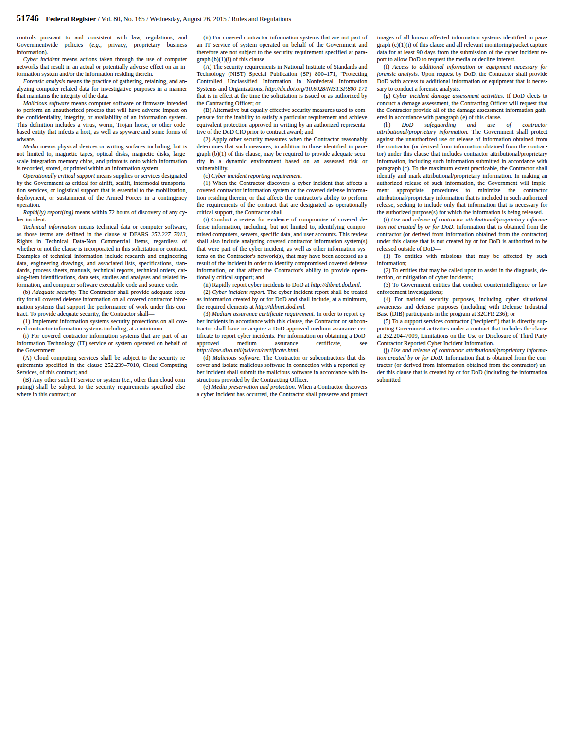51746 Federal Register / Vol. 80, No. 165 / Wednesday, August 26, 2015 / Rules and Regulations
controls pursuant to and consistent with law, regulations, and Governmentwide policies (e.g., privacy, proprietary business information).
Cyber incident means actions taken through the use of computer networks that result in an actual or potentially adverse effect on an information system and/or the information residing therein.
Forensic analysis means the practice of gathering, retaining, and analyzing computer-related data for investigative purposes in a manner that maintains the integrity of the data.
Malicious software means computer software or firmware intended to perform an unauthorized process that will have adverse impact on the confidentiality, integrity, or availability of an information system. This definition includes a virus, worm, Trojan horse, or other code-based entity that infects a host, as well as spyware and some forms of adware.
Media means physical devices or writing surfaces including, but is not limited to, magnetic tapes, optical disks, magnetic disks, large-scale integration memory chips, and printouts onto which information is recorded, stored, or printed within an information system.
Operationally critical support means supplies or services designated by the Government as critical for airlift, sealift, intermodal transportation services, or logistical support that is essential to the mobilization, deployment, or sustainment of the Armed Forces in a contingency operation.
Rapid(ly) report(ing) means within 72 hours of discovery of any cyber incident.
Technical information means technical data or computer software, as those terms are defined in the clause at DFARS 252.227–7013, Rights in Technical Data-Non Commercial Items, regardless of whether or not the clause is incorporated in this solicitation or contract. Examples of technical information include research and engineering data, engineering drawings, and associated lists, specifications, standards, process sheets, manuals, technical reports, technical orders, catalog-item identifications, data sets, studies and analyses and related information, and computer software executable code and source code.
(b) Adequate security. The Contractor shall provide adequate security for all covered defense information on all covered contractor information systems that support the performance of work under this contract. To provide adequate security, the Contractor shall—
(1) Implement information systems security protections on all covered contractor information systems including, at a minimum—
(i) For covered contractor information systems that are part of an Information Technology (IT) service or system operated on behalf of the Government—
(A) Cloud computing services shall be subject to the security requirements specified in the clause 252.239–7010, Cloud Computing Services, of this contract; and
(B) Any other such IT service or system (i.e., other than cloud computing) shall be subject to the security requirements specified elsewhere in this contract; or
(ii) For covered contractor information systems that are not part of an IT service of system operated on behalf of the Government and therefore are not subject to the security requirement specified at paragraph (b)(1)(i) of this clause—
(A) The security requirements in National Institute of Standards and Technology (NIST) Special Publication (SP) 800–171, ''Protecting Controlled Unclassified Information in Nonfederal Information Systems and Organizations, http://dx.doi.org/10.6028/NIST.SP.800-171 that is in effect at the time the solicitation is issued or as authorized by the Contracting Officer; or
(B) Alternative but equally effective security measures used to compensate for the inability to satisfy a particular requirement and achieve equivalent protection approved in writing by an authorized representative of the DoD CIO prior to contract award; and
(2) Apply other security measures when the Contractor reasonably determines that such measures, in addition to those identified in paragraph (b)(1) of this clause, may be required to provide adequate security in a dynamic environment based on an assessed risk or vulnerability.
(c) Cyber incident reporting requirement.
(1) When the Contractor discovers a cyber incident that affects a covered contractor information system or the covered defense information residing therein, or that affects the contractor's ability to perform the requirements of the contract that are designated as operationally critical support, the Contractor shall—
(i) Conduct a review for evidence of compromise of covered defense information, including, but not limited to, identifying compromised computers, servers, specific data, and user accounts. This review shall also include analyzing covered contractor information system(s) that were part of the cyber incident, as well as other information systems on the Contractor's network(s), that may have been accessed as a result of the incident in order to identify compromised covered defense information, or that affect the Contractor's ability to provide operationally critical support; and
(ii) Rapidly report cyber incidents to DoD at http://dibnet.dod.mil.
(2) Cyber incident report. The cyber incident report shall be treated as information created by or for DoD and shall include, at a minimum, the required elements at http://dibnet.dod.mil.
(3) Medium assurance certificate requirement. In order to report cyber incidents in accordance with this clause, the Contractor or subcontractor shall have or acquire a DoD-approved medium assurance certificate to report cyber incidents. For information on obtaining a DoD-approved medium assurance certificate, see http://iase.disa.mil/pki/eca/certificate.html.
(d) Malicious software. The Contractor or subcontractors that discover and isolate malicious software in connection with a reported cyber incident shall submit the malicious software in accordance with instructions provided by the Contracting Officer.
(e) Media preservation and protection. When a Contractor discovers a cyber incident has occurred, the Contractor shall preserve and protect images of all known affected information systems identified in paragraph (c)(1)(i) of this clause and all relevant monitoring/packet capture data for at least 90 days from the submission of the cyber incident report to allow DoD to request the media or decline interest.
(f) Access to additional information or equipment necessary for forensic analysis. Upon request by DoD, the Contractor shall provide DoD with access to additional information or equipment that is necessary to conduct a forensic analysis.
(g) Cyber incident damage assessment activities. If DoD elects to conduct a damage assessment, the Contracting Officer will request that the Contractor provide all of the damage assessment information gathered in accordance with paragraph (e) of this clause.
(h) DoD safeguarding and use of contractor attributional/proprietary information. The Government shall protect against the unauthorized use or release of information obtained from the contractor (or derived from information obtained from the contractor) under this clause that includes contractor attributional/proprietary information, including such information submitted in accordance with paragraph (c). To the maximum extent practicable, the Contractor shall identify and mark attributional/proprietary information. In making an authorized release of such information, the Government will implement appropriate procedures to minimize the contractor attributional/proprietary information that is included in such authorized release, seeking to include only that information that is necessary for the authorized purpose(s) for which the information is being released.
(i) Use and release of contractor attributional/proprietary information not created by or for DoD. Information that is obtained from the contractor (or derived from information obtained from the contractor) under this clause that is not created by or for DoD is authorized to be released outside of DoD—
(1) To entities with missions that may be affected by such information;
(2) To entities that may be called upon to assist in the diagnosis, detection, or mitigation of cyber incidents;
(3) To Government entities that conduct counterintelligence or law enforcement investigations;
(4) For national security purposes, including cyber situational awareness and defense purposes (including with Defense Industrial Base (DIB) participants in the program at 32CFR 236); or
(5) To a support services contractor (''recipient'') that is directly supporting Government activities under a contract that includes the clause at 252.204–7009, Limitations on the Use or Disclosure of Third-Party Contractor Reported Cyber Incident Information.
(j) Use and release of contractor attributional/proprietary information created by or for DoD. Information that is obtained from the contractor (or derived from information obtained from the contractor) under this clause that is created by or for DoD (including the information submitted